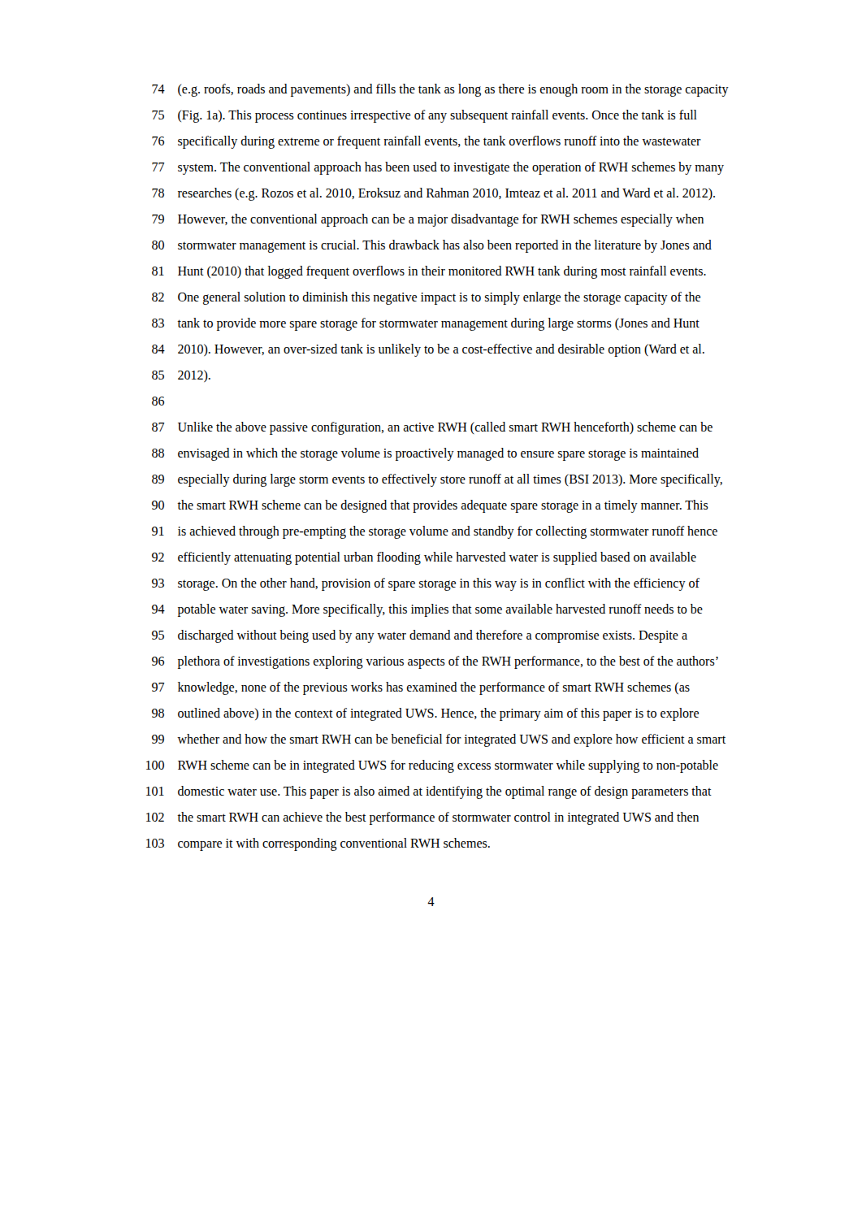(e.g. roofs, roads and pavements) and fills the tank as long as there is enough room in the storage capacity
(Fig. 1a). This process continues irrespective of any subsequent rainfall events. Once the tank is full
specifically during extreme or frequent rainfall events, the tank overflows runoff into the wastewater
system. The conventional approach has been used to investigate the operation of RWH schemes by many
researches (e.g. Rozos et al. 2010, Eroksuz and Rahman 2010, Imteaz et al. 2011 and Ward et al. 2012).
However, the conventional approach can be a major disadvantage for RWH schemes especially when
stormwater management is crucial. This drawback has also been reported in the literature by Jones and
Hunt (2010) that logged frequent overflows in their monitored RWH tank during most rainfall events.
One general solution to diminish this negative impact is to simply enlarge the storage capacity of the
tank to provide more spare storage for stormwater management during large storms (Jones and Hunt
2010). However, an over-sized tank is unlikely to be a cost-effective and desirable option (Ward et al.
2012).
Unlike the above passive configuration, an active RWH (called smart RWH henceforth) scheme can be
envisaged in which the storage volume is proactively managed to ensure spare storage is maintained
especially during large storm events to effectively store runoff at all times (BSI 2013). More specifically,
the smart RWH scheme can be designed that provides adequate spare storage in a timely manner. This
is achieved through pre-empting the storage volume and standby for collecting stormwater runoff hence
efficiently attenuating potential urban flooding while harvested water is supplied based on available
storage. On the other hand, provision of spare storage in this way is in conflict with the efficiency of
potable water saving. More specifically, this implies that some available harvested runoff needs to be
discharged without being used by any water demand and therefore a compromise exists. Despite a
plethora of investigations exploring various aspects of the RWH performance, to the best of the authors’
knowledge, none of the previous works has examined the performance of smart RWH schemes (as
outlined above) in the context of integrated UWS. Hence, the primary aim of this paper is to explore
whether and how the smart RWH can be beneficial for integrated UWS and explore how efficient a smart
RWH scheme can be in integrated UWS for reducing excess stormwater while supplying to non-potable
domestic water use. This paper is also aimed at identifying the optimal range of design parameters that
the smart RWH can achieve the best performance of stormwater control in integrated UWS and then
compare it with corresponding conventional RWH schemes.
4